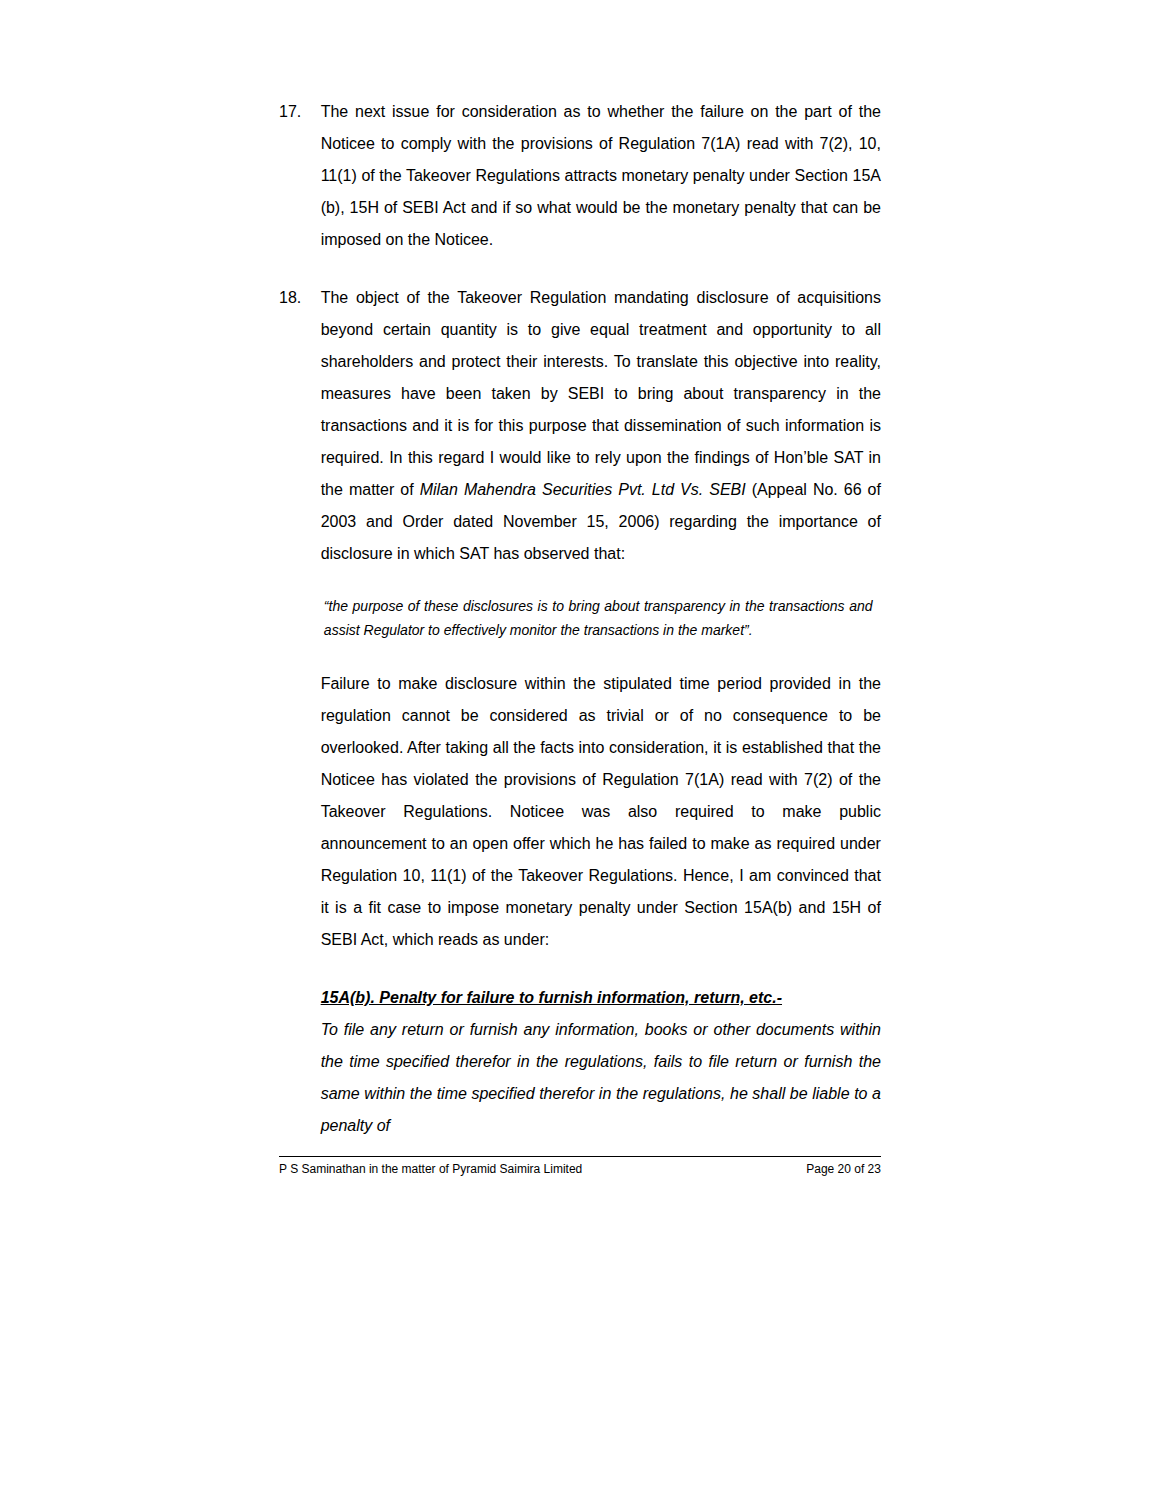17. The next issue for consideration as to whether the failure on the part of the Noticee to comply with the provisions of Regulation 7(1A) read with 7(2), 10, 11(1) of the Takeover Regulations attracts monetary penalty under Section 15A (b), 15H of SEBI Act and if so what would be the monetary penalty that can be imposed on the Noticee.
18. The object of the Takeover Regulation mandating disclosure of acquisitions beyond certain quantity is to give equal treatment and opportunity to all shareholders and protect their interests. To translate this objective into reality, measures have been taken by SEBI to bring about transparency in the transactions and it is for this purpose that dissemination of such information is required. In this regard I would like to rely upon the findings of Hon’ble SAT in the matter of Milan Mahendra Securities Pvt. Ltd Vs. SEBI (Appeal No. 66 of 2003 and Order dated November 15, 2006) regarding the importance of disclosure in which SAT has observed that:
“the purpose of these disclosures is to bring about transparency in the transactions and assist Regulator to effectively monitor the transactions in the market”.
Failure to make disclosure within the stipulated time period provided in the regulation cannot be considered as trivial or of no consequence to be overlooked. After taking all the facts into consideration, it is established that the Noticee has violated the provisions of Regulation 7(1A) read with 7(2) of the Takeover Regulations. Noticee was also required to make public announcement to an open offer which he has failed to make as required under Regulation 10, 11(1) of the Takeover Regulations. Hence, I am convinced that it is a fit case to impose monetary penalty under Section 15A(b) and 15H of SEBI Act, which reads as under:
15A(b). Penalty for failure to furnish information, return, etc.-
To file any return or furnish any information, books or other documents within the time specified therefor in the regulations, fails to file return or furnish the same within the time specified therefor in the regulations, he shall be liable to a penalty of
P S Saminathan in the matter of Pyramid Saimira Limited
Page 20 of 23